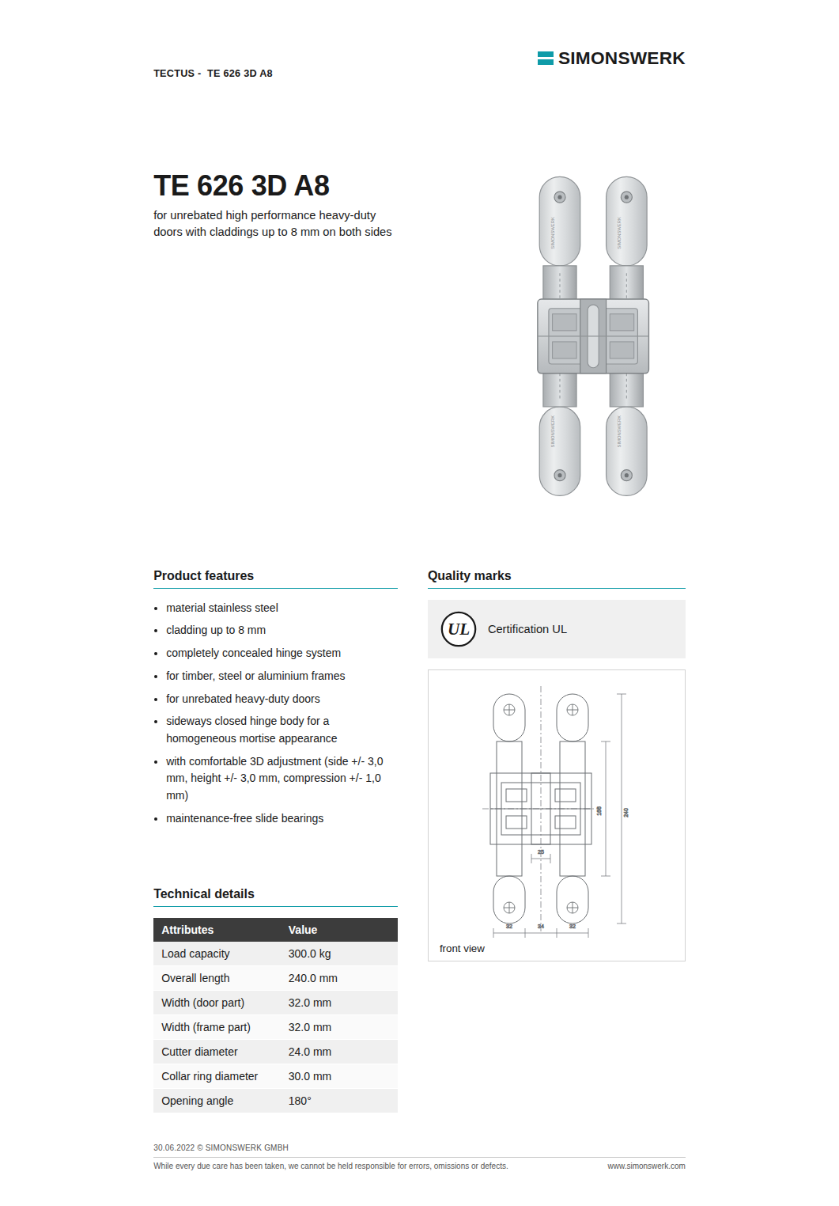TECTUS - TE 626 3D A8
SIMONSWERK
TE 626 3D A8
for unrebated high performance heavy-duty
doors with claddings up to 8 mm on both sides
SIMONSWERK SIMONSWERK SIMONSWERK SIMONSWERK
Product features
material stainless steel
cladding up to 8 mm
completely concealed hinge system
for timber, steel or aluminium frames
for unrebated heavy-duty doors
sideways closed hinge body for a homogeneous mortise appearance
with comfortable 3D adjustment (side +/- 3,0 mm, height +/- 3,0 mm, compression +/- 1,0 mm)
maintenance-free slide bearings
Technical details
| Attributes | Value |
| --- | --- |
| Load capacity | 300.0 kg |
| Overall length | 240.0 mm |
| Width (door part) | 32.0 mm |
| Width (frame part) | 32.0 mm |
| Cutter diameter | 24.0 mm |
| Collar ring diameter | 30.0 mm |
| Opening angle | 180° |
Quality marks
UL
Certification UL
240 166 25 32 34 32
front view
30.06.2022 © SIMONSWERK GMBH
While every due care has been taken, we cannot be held responsible for errors, omissions or defects. www.simonswerk.com